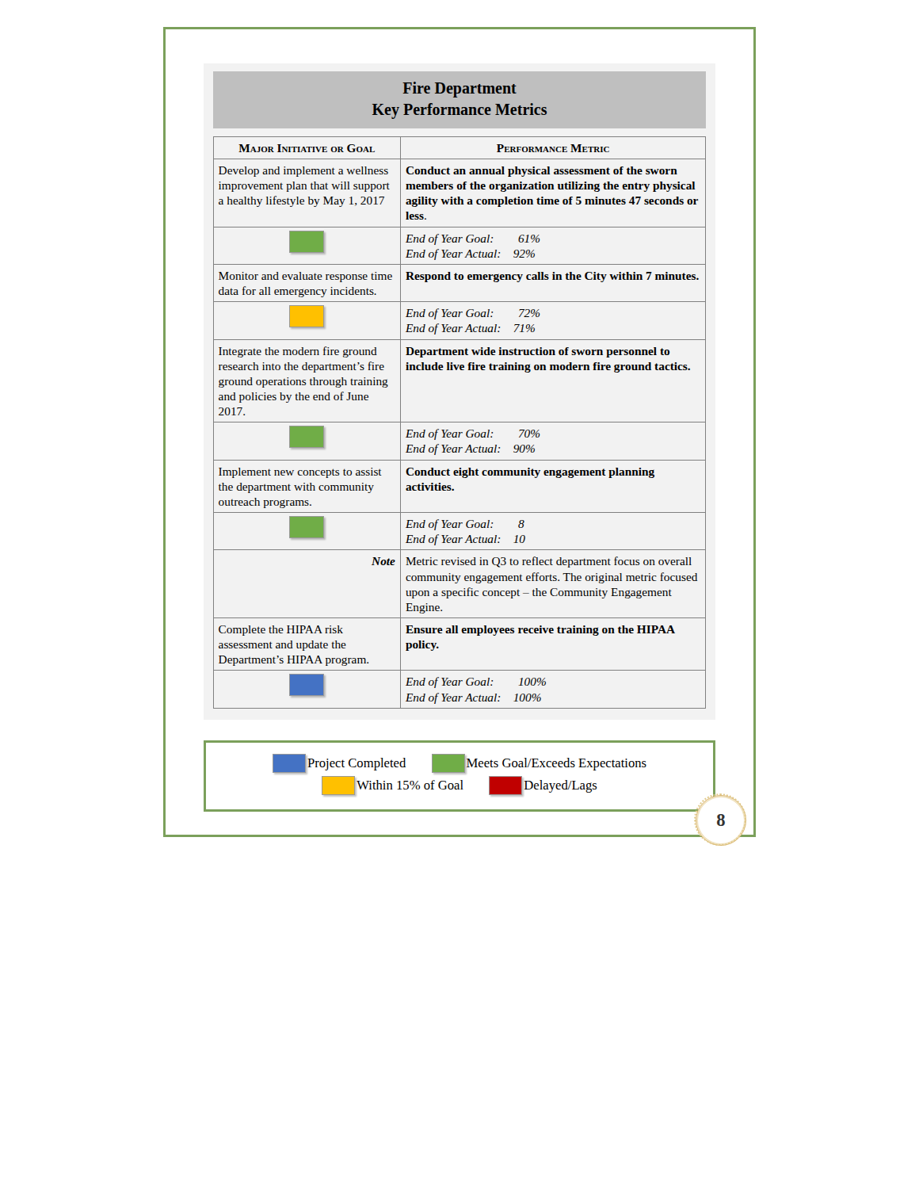Fire Department
Key Performance Metrics
| Major Initiative or Goal | Performance Metric |
| Develop and implement a wellness improvement plan that will support a healthy lifestyle by May 1, 2017 | Conduct an annual physical assessment of the sworn members of the organization utilizing the entry physical agility with a completion time of 5 minutes 47 seconds or less . |
| | End of Year Goal: 61% End of Year Actual: 92% |
| Monitor and evaluate response time data for all emergency incidents . | Respond to emergency calls in the City within 7 minutes. |
| | End of Year Goal: 72% End of Year Actual: 71% |
| Integrate the modern fire ground research into the department’s fire ground operations through training and policies by the end of June 2017. | Department wide instruction of sworn personnel to include live fire training on modern fire ground tactics. |
| | End of Year Goal: 70% End of Year Actual: 90% |
| Implement new concepts to assist the department with community outreach programs. | Conduct eight community engagement planning activities. |
| | End of Year Goal: 8 End of Year Actual: 10 |
| Note | Metric revised in Q3 to reflect department focus on overall community engagement efforts. The original metric focused upon a specific concept – the Community Engagement Engine. |
| Complete the HIPAA risk assessment and update the Department’s HIPAA program. | Ensure all employees receive training on the HIPAA policy. |
| | End of Year Goal: 100% End of Year Actual: 100% |
Project Completed Meets Goal/Exceeds Expectations
Within 15% of Goal Delayed/Lags
8